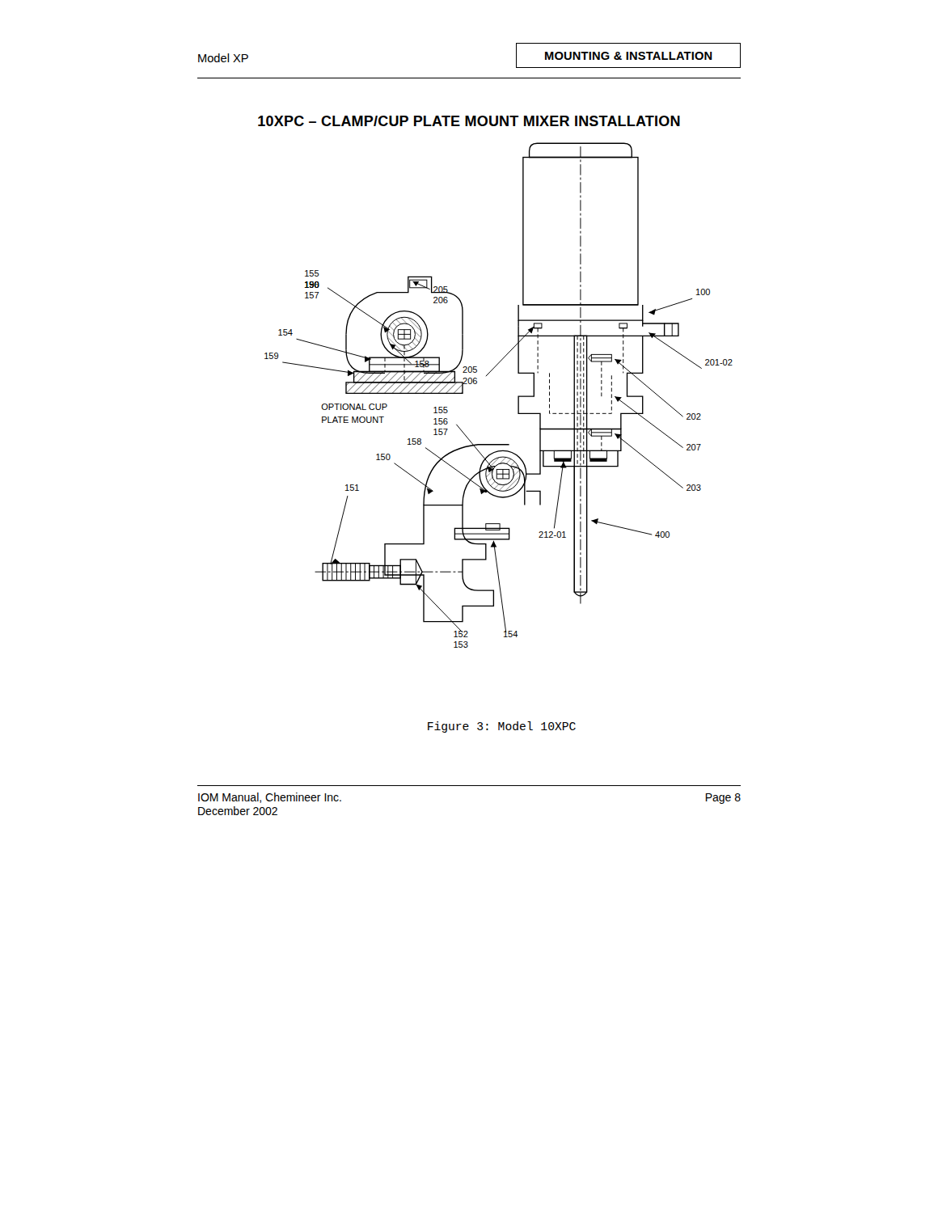Model XP
MOUNTING & INSTALLATION
10XPC – CLAMP/CUP PLATE MOUNT MIXER INSTALLATION
Figure 3: Model 10XPC clamp and cup plate mount mixer installation Exploded assembly drawing of the Model 10XPC mixer showing the motor, gear housing, output shaft, clamp mount assembly and an optional cup plate mount, with numbered callouts. 100 201-02 202 207 203 400 212-01 205 206 155 156 157 158 150 151 152 153 154 205 206 155 190 190 156 157 154 159 158 OPTIONAL CUP PLATE MOUNT
Figure 3: Model 10XPC
IOM Manual, Chemineer Inc.
December 2002
Page 8